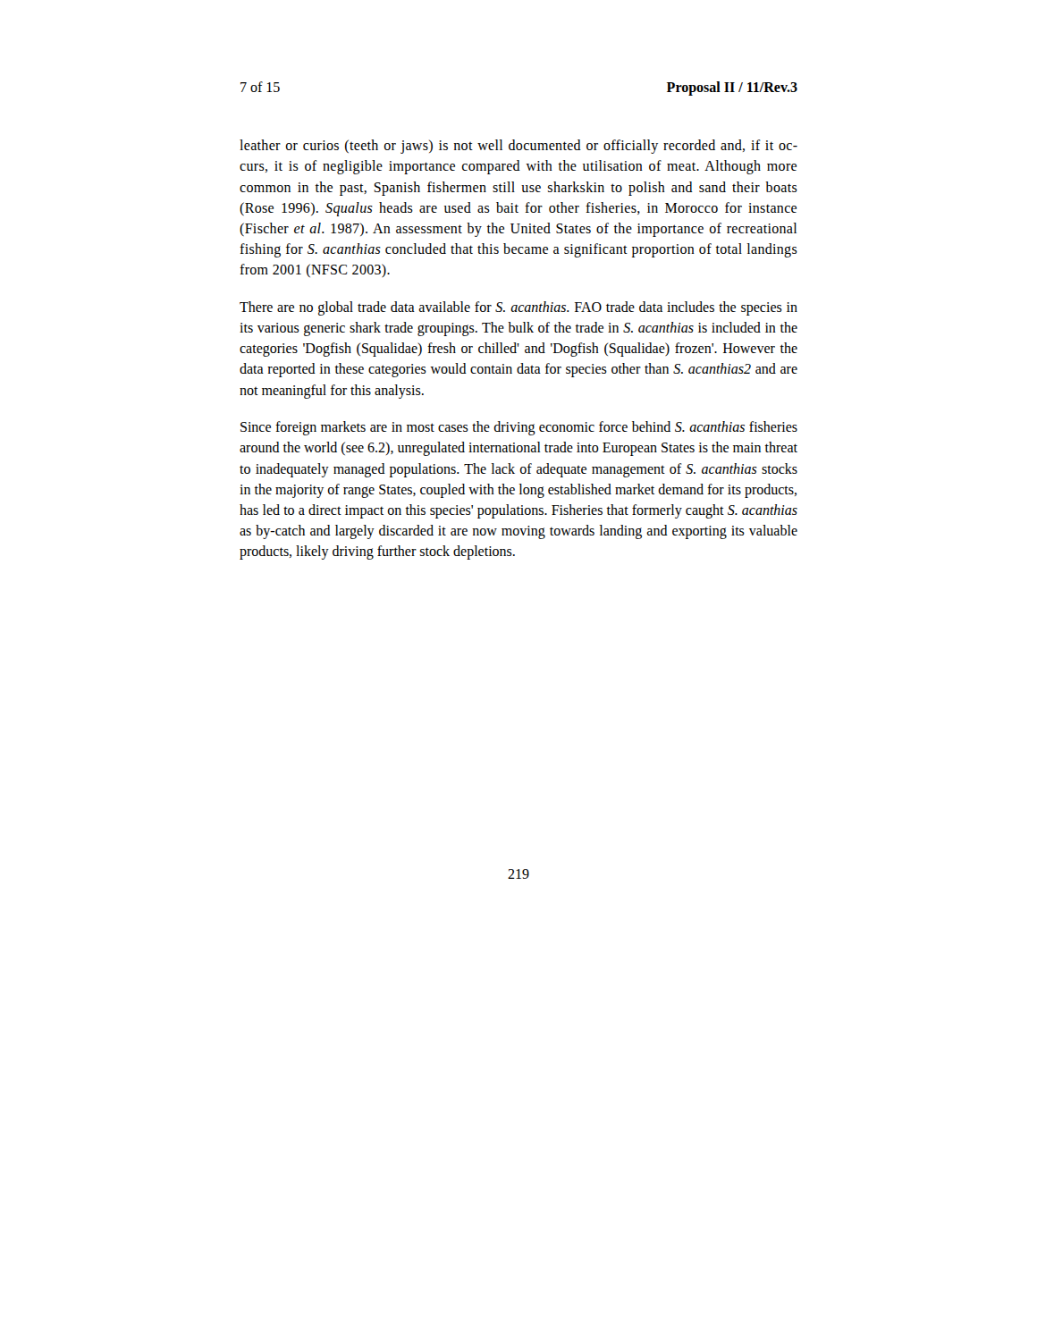7 of 15
Proposal II / 11/Rev.3
leather or curios (teeth or jaws) is not well documented or officially recorded and, if it occurs, it is of negligible importance compared with the utilisation of meat. Although more common in the past, Spanish fishermen still use sharkskin to polish and sand their boats (Rose 1996). Squalus heads are used as bait for other fisheries, in Morocco for instance (Fischer et al. 1987). An assessment by the United States of the importance of recreational fishing for S. acanthias concluded that this became a significant proportion of total landings from 2001 (NFSC 2003).
There are no global trade data available for S. acanthias. FAO trade data includes the species in its various generic shark trade groupings. The bulk of the trade in S. acanthias is included in the categories 'Dogfish (Squalidae) fresh or chilled' and 'Dogfish (Squalidae) frozen'. However the data reported in these categories would contain data for species other than S. acanthias2 and are not meaningful for this analysis.
Since foreign markets are in most cases the driving economic force behind S. acanthias fisheries around the world (see 6.2), unregulated international trade into European States is the main threat to inadequately managed populations. The lack of adequate management of S. acanthias stocks in the majority of range States, coupled with the long established market demand for its products, has led to a direct impact on this species' populations. Fisheries that formerly caught S. acanthias as by-catch and largely discarded it are now moving towards landing and exporting its valuable products, likely driving further stock depletions.
219